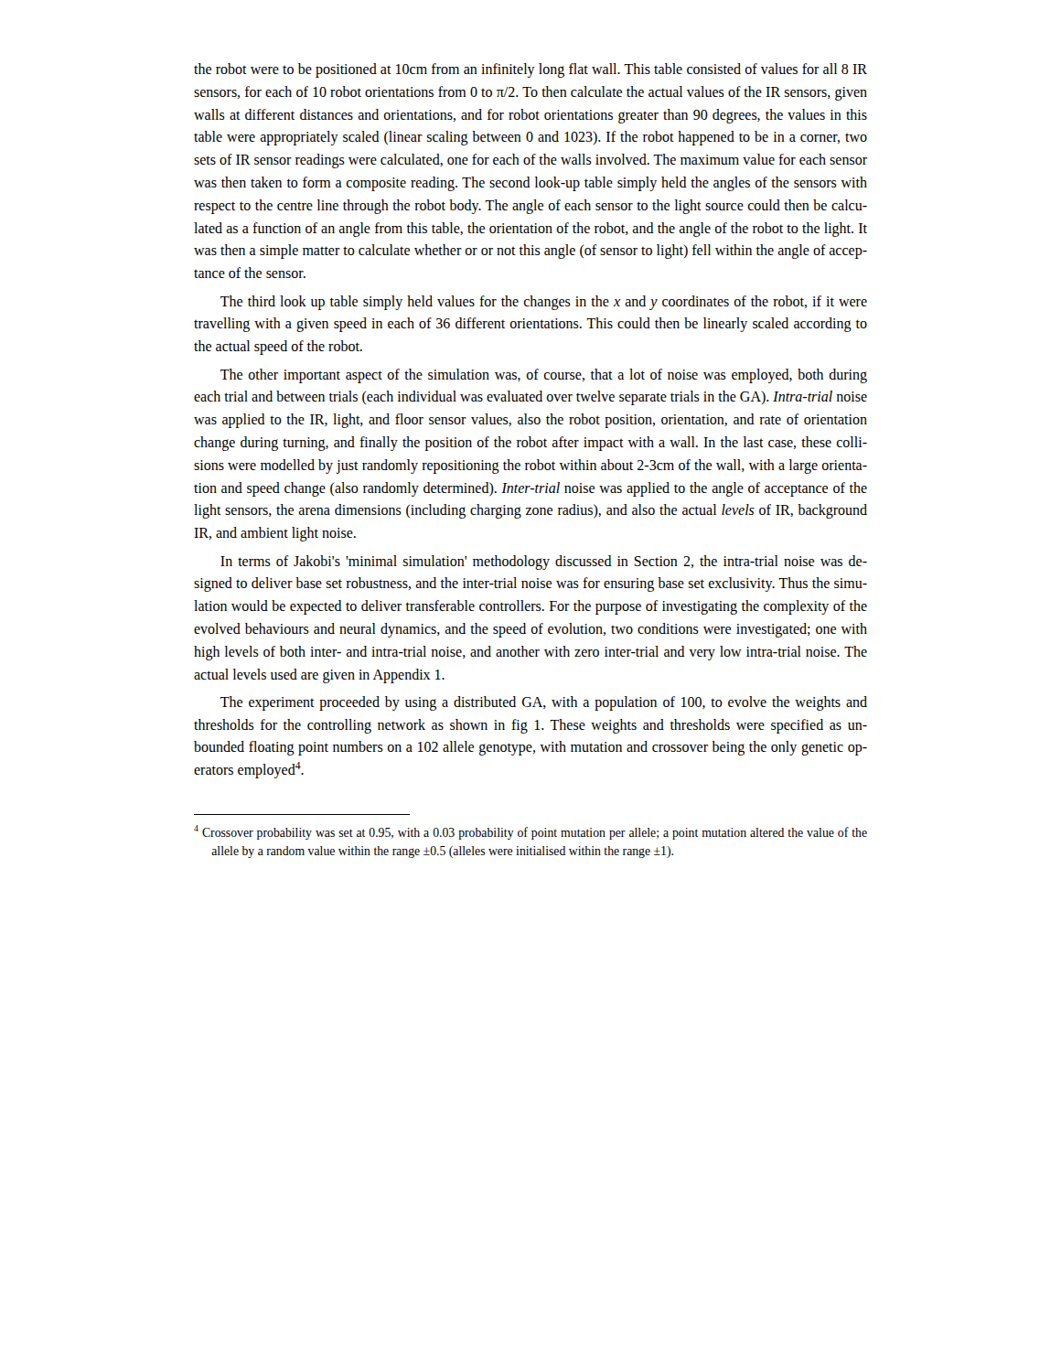the robot were to be positioned at 10cm from an infinitely long flat wall. This table consisted of values for all 8 IR sensors, for each of 10 robot orientations from 0 to π/2. To then calculate the actual values of the IR sensors, given walls at different distances and orientations, and for robot orientations greater than 90 degrees, the values in this table were appropriately scaled (linear scaling between 0 and 1023). If the robot happened to be in a corner, two sets of IR sensor readings were calculated, one for each of the walls involved. The maximum value for each sensor was then taken to form a composite reading. The second look-up table simply held the angles of the sensors with respect to the centre line through the robot body. The angle of each sensor to the light source could then be calculated as a function of an angle from this table, the orientation of the robot, and the angle of the robot to the light. It was then a simple matter to calculate whether or or not this angle (of sensor to light) fell within the angle of acceptance of the sensor.
The third look up table simply held values for the changes in the x and y coordinates of the robot, if it were travelling with a given speed in each of 36 different orientations. This could then be linearly scaled according to the actual speed of the robot.
The other important aspect of the simulation was, of course, that a lot of noise was employed, both during each trial and between trials (each individual was evaluated over twelve separate trials in the GA). Intra-trial noise was applied to the IR, light, and floor sensor values, also the robot position, orientation, and rate of orientation change during turning, and finally the position of the robot after impact with a wall. In the last case, these collisions were modelled by just randomly repositioning the robot within about 2-3cm of the wall, with a large orientation and speed change (also randomly determined). Inter-trial noise was applied to the angle of acceptance of the light sensors, the arena dimensions (including charging zone radius), and also the actual levels of IR, background IR, and ambient light noise.
In terms of Jakobi's 'minimal simulation' methodology discussed in Section 2, the intra-trial noise was designed to deliver base set robustness, and the inter-trial noise was for ensuring base set exclusivity. Thus the simulation would be expected to deliver transferable controllers. For the purpose of investigating the complexity of the evolved behaviours and neural dynamics, and the speed of evolution, two conditions were investigated; one with high levels of both inter- and intra-trial noise, and another with zero inter-trial and very low intra-trial noise. The actual levels used are given in Appendix 1.
The experiment proceeded by using a distributed GA, with a population of 100, to evolve the weights and thresholds for the controlling network as shown in fig 1. These weights and thresholds were specified as unbounded floating point numbers on a 102 allele genotype, with mutation and crossover being the only genetic operators employed4.
4 Crossover probability was set at 0.95, with a 0.03 probability of point mutation per allele; a point mutation altered the value of the allele by a random value within the range ±0.5 (alleles were initialised within the range ±1).